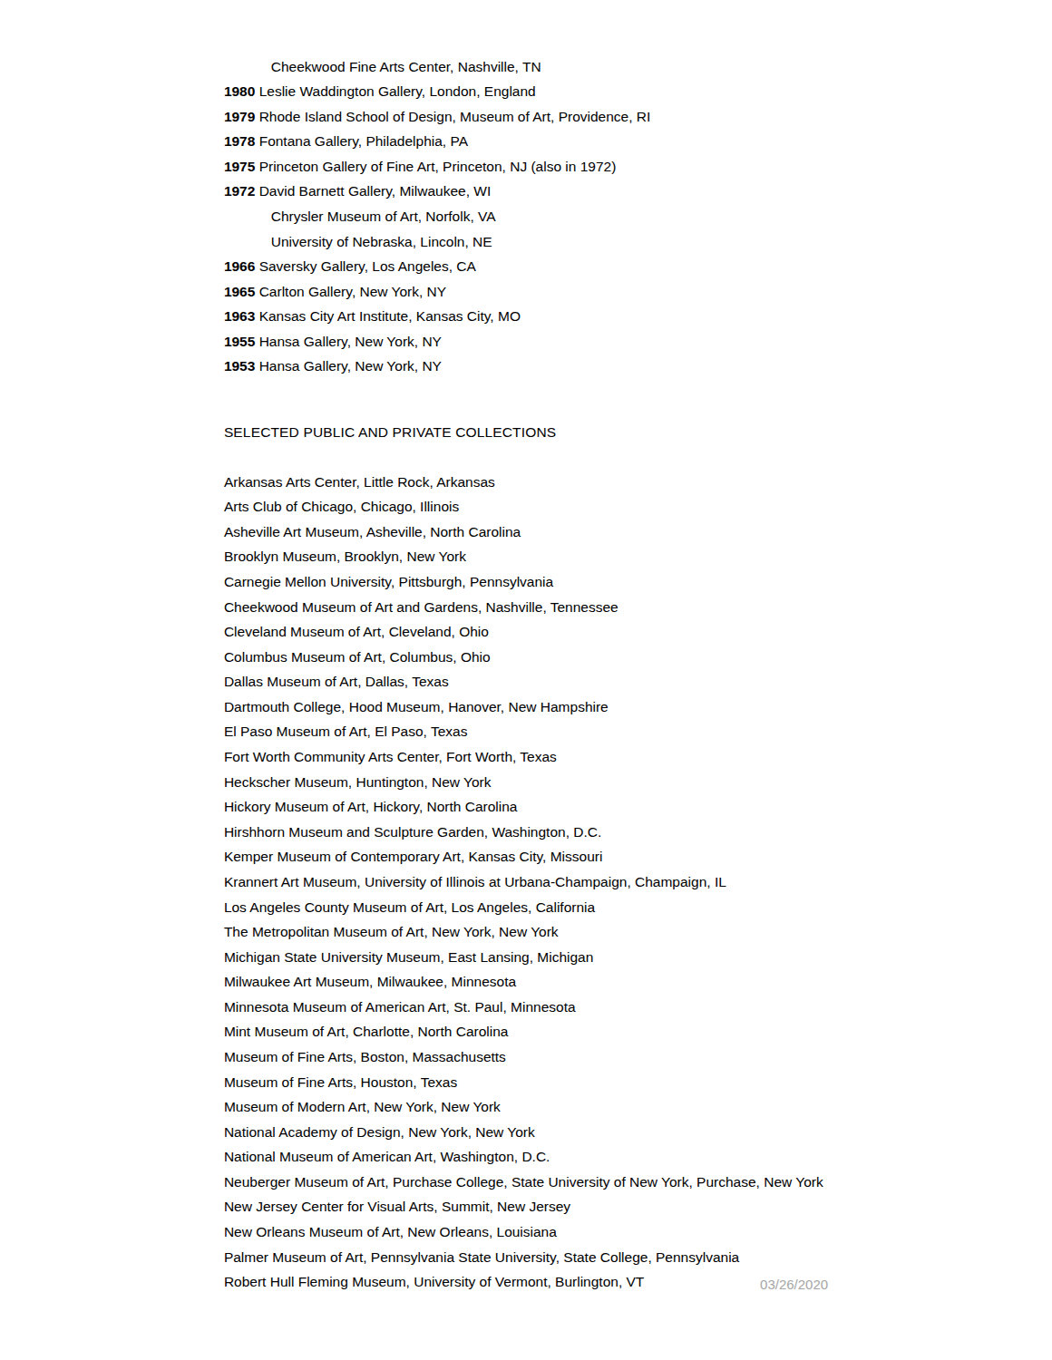Cheekwood Fine Arts Center, Nashville, TN
1980 Leslie Waddington Gallery, London, England
1979 Rhode Island School of Design, Museum of Art, Providence, RI
1978 Fontana Gallery, Philadelphia, PA
1975 Princeton Gallery of Fine Art, Princeton, NJ (also in 1972)
1972 David Barnett Gallery, Milwaukee, WI
Chrysler Museum of Art, Norfolk, VA
University of Nebraska, Lincoln, NE
1966 Saversky Gallery, Los Angeles, CA
1965 Carlton Gallery, New York, NY
1963 Kansas City Art Institute, Kansas City, MO
1955 Hansa Gallery, New York, NY
1953 Hansa Gallery, New York, NY
SELECTED PUBLIC AND PRIVATE COLLECTIONS
Arkansas Arts Center, Little Rock, Arkansas
Arts Club of Chicago, Chicago, Illinois
Asheville Art Museum, Asheville, North Carolina
Brooklyn Museum, Brooklyn, New York
Carnegie Mellon University, Pittsburgh, Pennsylvania
Cheekwood Museum of Art and Gardens, Nashville, Tennessee
Cleveland Museum of Art, Cleveland, Ohio
Columbus Museum of Art, Columbus, Ohio
Dallas Museum of Art, Dallas, Texas
Dartmouth College, Hood Museum, Hanover, New Hampshire
El Paso Museum of Art, El Paso, Texas
Fort Worth Community Arts Center, Fort Worth, Texas
Heckscher Museum, Huntington, New York
Hickory Museum of Art, Hickory, North Carolina
Hirshhorn Museum and Sculpture Garden, Washington, D.C.
Kemper Museum of Contemporary Art, Kansas City, Missouri
Krannert Art Museum, University of Illinois at Urbana-Champaign, Champaign, IL
Los Angeles County Museum of Art, Los Angeles, California
The Metropolitan Museum of Art, New York, New York
Michigan State University Museum, East Lansing, Michigan
Milwaukee Art Museum, Milwaukee, Minnesota
Minnesota Museum of American Art, St. Paul, Minnesota
Mint Museum of Art, Charlotte, North Carolina
Museum of Fine Arts, Boston, Massachusetts
Museum of Fine Arts, Houston, Texas
Museum of Modern Art, New York, New York
National Academy of Design, New York, New York
National Museum of American Art, Washington, D.C.
Neuberger Museum of Art, Purchase College, State University of New York, Purchase, New York
New Jersey Center for Visual Arts, Summit, New Jersey
New Orleans Museum of Art, New Orleans, Louisiana
Palmer Museum of Art, Pennsylvania State University, State College, Pennsylvania
Robert Hull Fleming Museum, University of Vermont, Burlington, VT
03/26/2020